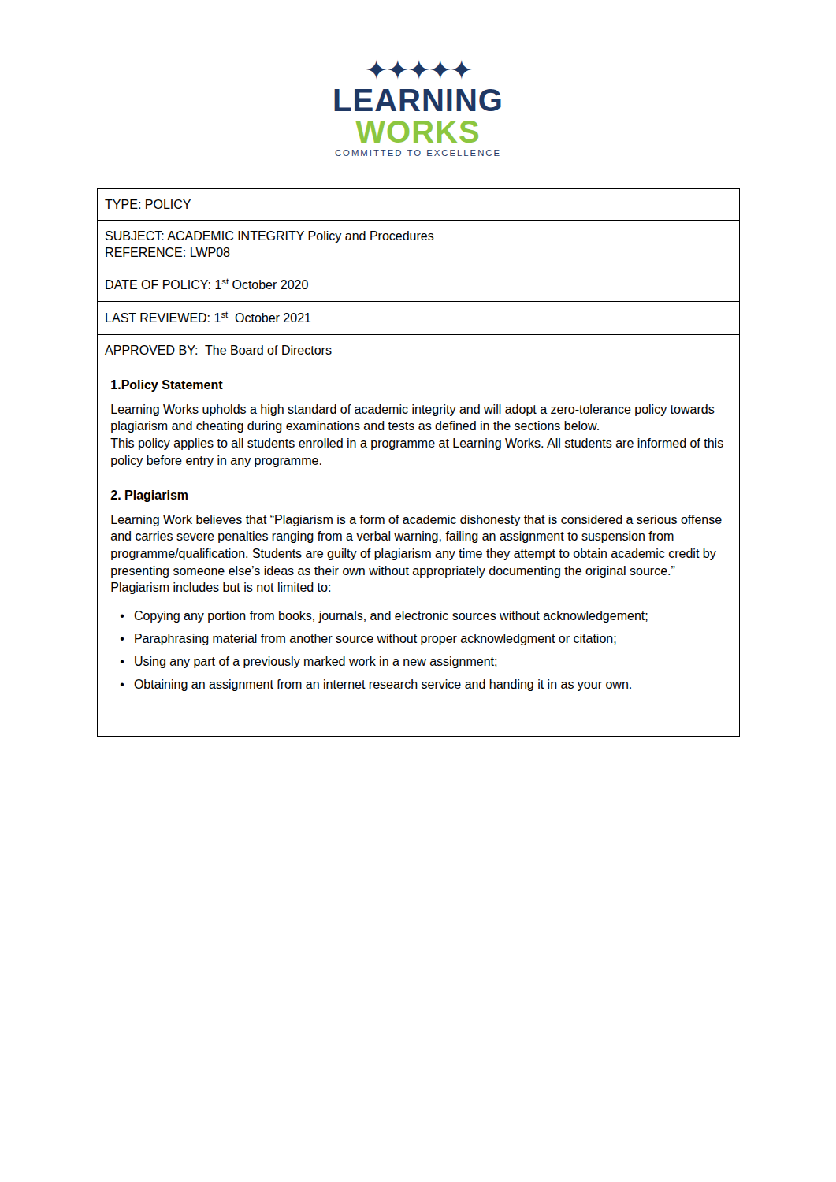✦✦✦✦✦
LEARNING WORKS COMMITTED TO EXCELLENCE
| TYPE: POLICY |
| SUBJECT: ACADEMIC INTEGRITY Policy and Procedures REFERENCE: LWP08 |
| DATE OF POLICY: 1 st October 2020 |
| LAST REVIEWED: 1 st October 2021 |
| APPROVED BY: The Board of Directors |
| 1.Policy Statement Learning Works upholds a high standard of academic integrity and will adopt a zero-tolerance policy towards plagiarism and cheating during examinations and tests as defined in the sections below. This policy applies to all students enrolled in a programme at Learning Works. All students are informed of this policy before entry in any programme. 2. Plagiarism Learning Work believes that “Plagiarism is a form of academic dishonesty that is considered a serious offense and carries severe penalties ranging from a verbal warning, failing an assignment to suspension from programme/qualification. Students are guilty of plagiarism any time they attempt to obtain academic credit by presenting someone else’s ideas as their own without appropriately documenting the original source.” Plagiarism includes but is not limited to: Copying any portion from books, journals, and electronic sources without acknowledgement; Paraphrasing material from another source without proper acknowledgment or citation; Using any part of a previously marked work in a new assignment; Obtaining an assignment from an internet research service and handing it in as your own. |